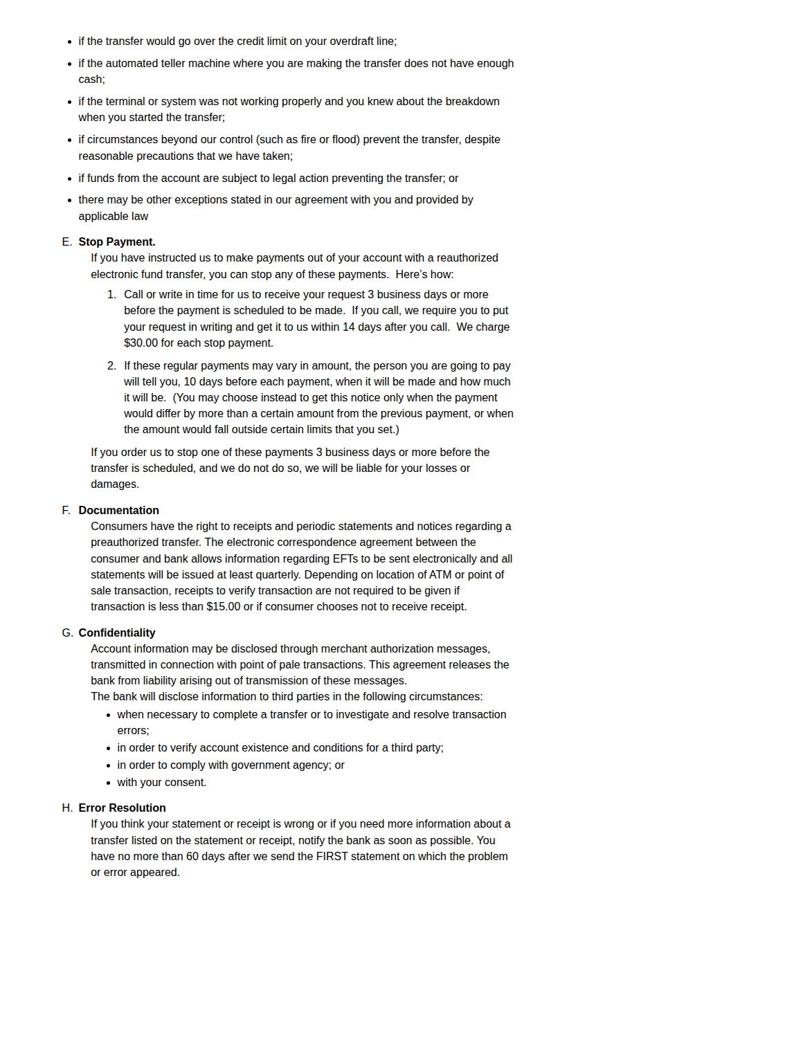if the transfer would go over the credit limit on your overdraft line;
if the automated teller machine where you are making the transfer does not have enough cash;
if the terminal or system was not working properly and you knew about the breakdown when you started the transfer;
if circumstances beyond our control (such as fire or flood) prevent the transfer, despite reasonable precautions that we have taken;
if funds from the account are subject to legal action preventing the transfer; or
there may be other exceptions stated in our agreement with you and provided by applicable law
E. Stop Payment.
If you have instructed us to make payments out of your account with a reauthorized electronic fund transfer, you can stop any of these payments. Here’s how:
Call or write in time for us to receive your request 3 business days or more before the payment is scheduled to be made. If you call, we require you to put your request in writing and get it to us within 14 days after you call. We charge $30.00 for each stop payment.
If these regular payments may vary in amount, the person you are going to pay will tell you, 10 days before each payment, when it will be made and how much it will be. (You may choose instead to get this notice only when the payment would differ by more than a certain amount from the previous payment, or when the amount would fall outside certain limits that you set.)
If you order us to stop one of these payments 3 business days or more before the transfer is scheduled, and we do not do so, we will be liable for your losses or damages.
F. Documentation
Consumers have the right to receipts and periodic statements and notices regarding a preauthorized transfer. The electronic correspondence agreement between the consumer and bank allows information regarding EFTs to be sent electronically and all statements will be issued at least quarterly. Depending on location of ATM or point of sale transaction, receipts to verify transaction are not required to be given if transaction is less than $15.00 or if consumer chooses not to receive receipt.
G. Confidentiality
Account information may be disclosed through merchant authorization messages, transmitted in connection with point of pale transactions. This agreement releases the bank from liability arising out of transmission of these messages.
The bank will disclose information to third parties in the following circumstances:
when necessary to complete a transfer or to investigate and resolve transaction errors;
in order to verify account existence and conditions for a third party;
in order to comply with government agency; or
with your consent.
H. Error Resolution
If you think your statement or receipt is wrong or if you need more information about a transfer listed on the statement or receipt, notify the bank as soon as possible. You have no more than 60 days after we send the FIRST statement on which the problem or error appeared.